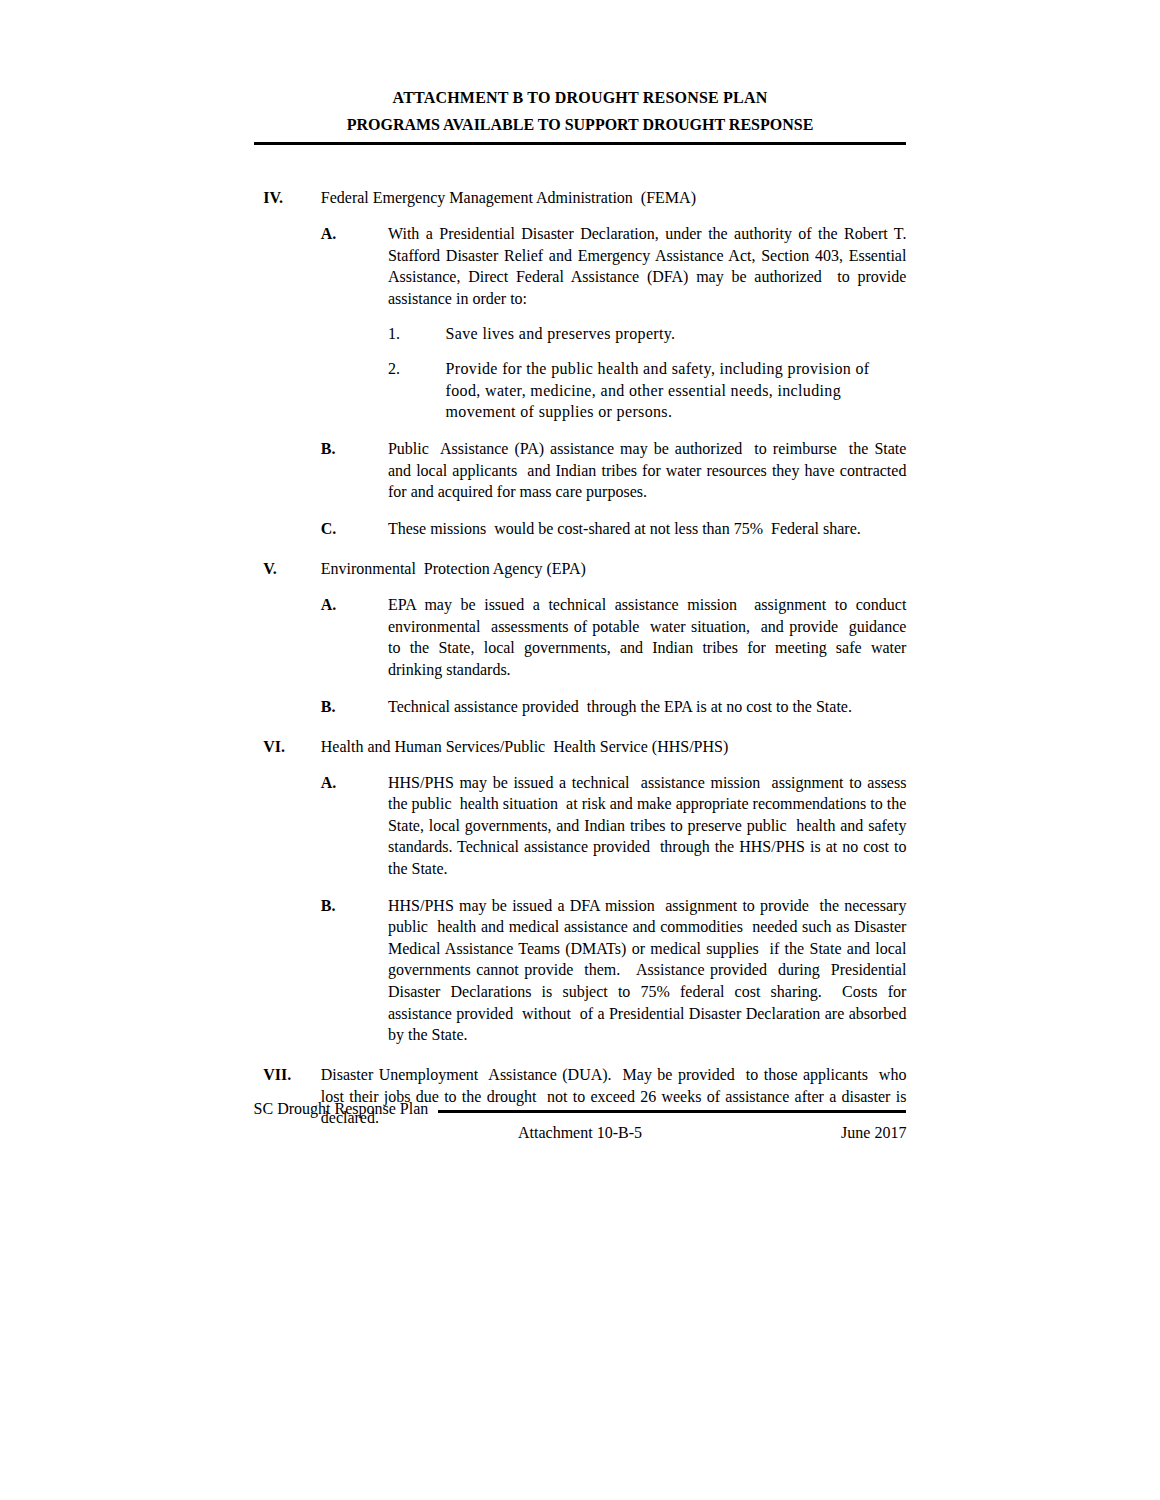ATTACHMENT B TO DROUGHT RESONSE PLAN
PROGRAMS AVAILABLE TO SUPPORT DROUGHT RESPONSE
IV.
Federal Emergency Management Administration (FEMA)
A.
With a Presidential Disaster Declaration, under the authority of the Robert T. Stafford Disaster Relief and Emergency Assistance Act, Section 403, Essential Assistance, Direct Federal Assistance (DFA) may be authorized to provide assistance in order to:
1.
Save lives and preserves property.
2.
Provide for the public health and safety, including provision of food, water, medicine, and other essential needs, including movement of supplies or persons.
B.
Public Assistance (PA) assistance may be authorized to reimburse the State and local applicants and Indian tribes for water resources they have contracted for and acquired for mass care purposes.
C.
These missions would be cost-shared at not less than 75% Federal share.
V.
Environmental Protection Agency (EPA)
A.
EPA may be issued a technical assistance mission assignment to conduct environmental assessments of potable water situation, and provide guidance to the State, local governments, and Indian tribes for meeting safe water drinking standards.
B.
Technical assistance provided through the EPA is at no cost to the State.
VI.
Health and Human Services/Public Health Service (HHS/PHS)
A.
HHS/PHS may be issued a technical assistance mission assignment to assess the public health situation at risk and make appropriate recommendations to the State, local governments, and Indian tribes to preserve public health and safety standards. Technical assistance provided through the HHS/PHS is at no cost to the State.
B.
HHS/PHS may be issued a DFA mission assignment to provide the necessary public health and medical assistance and commodities needed such as Disaster Medical Assistance Teams (DMATs) or medical supplies if the State and local governments cannot provide them. Assistance provided during Presidential Disaster Declarations is subject to 75% federal cost sharing. Costs for assistance provided without of a Presidential Disaster Declaration are absorbed by the State.
VII.
Disaster Unemployment Assistance (DUA). May be provided to those applicants who lost their jobs due to the drought not to exceed 26 weeks of assistance after a disaster is declared.
SC Drought Response Plan
Attachment 10-B-5 June 2017